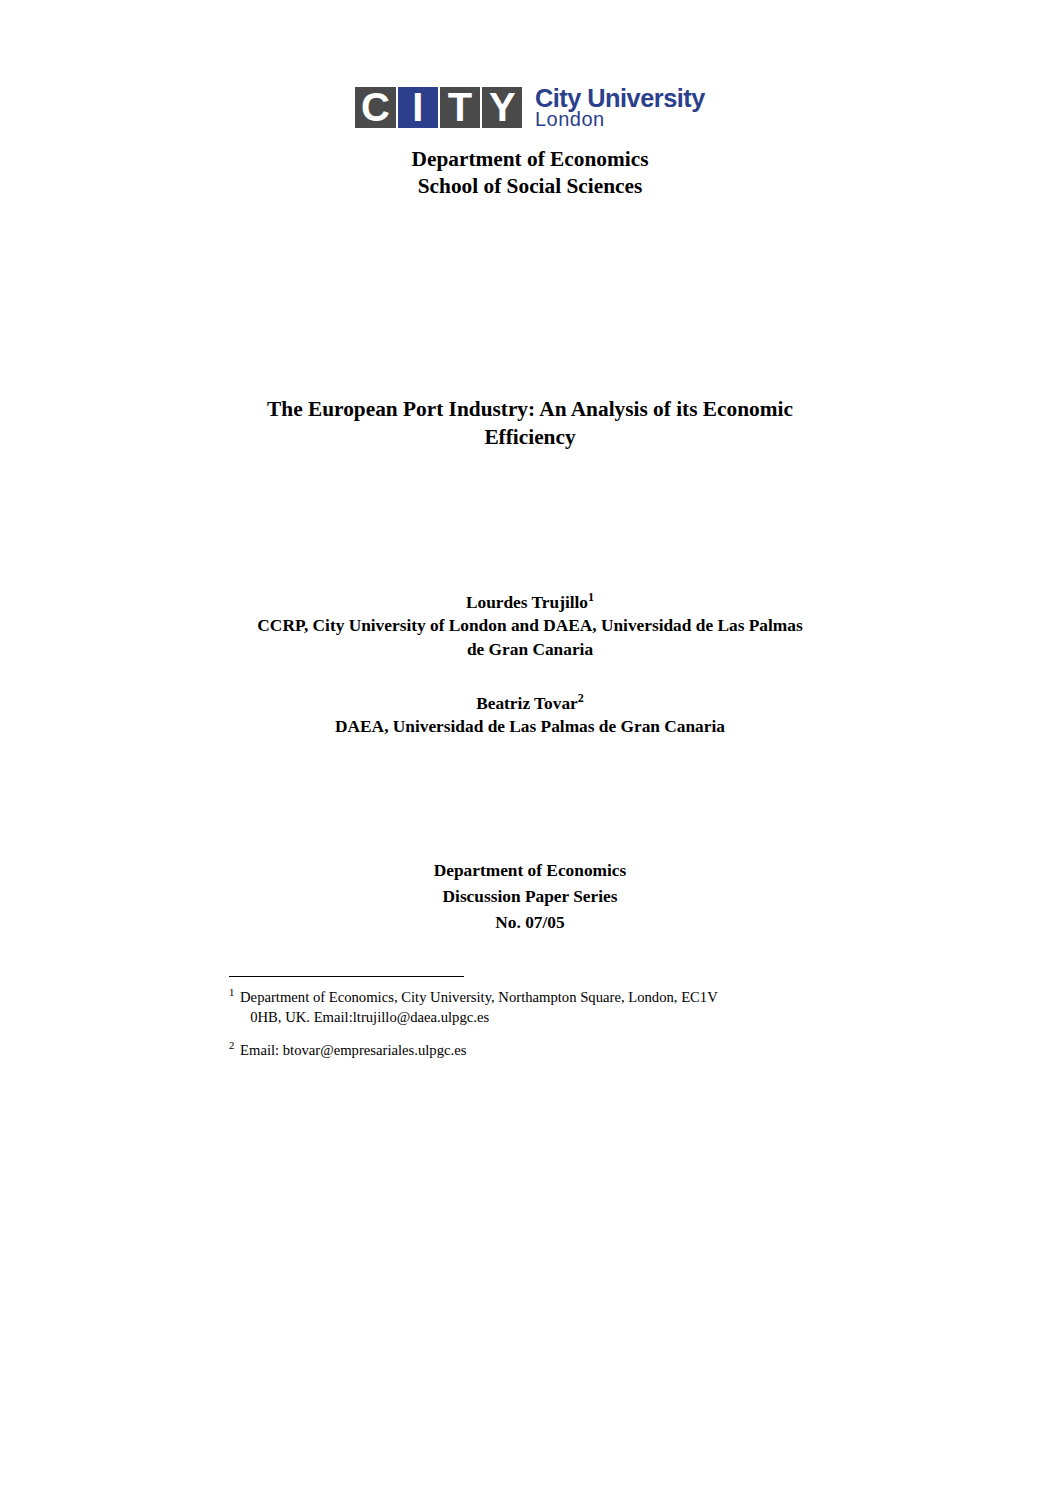CITY City University London
Department of Economics
School of Social Sciences
The European Port Industry: An Analysis of its Economic
Efficiency
Lourdes Trujillo1
CCRP, City University of London and DAEA, Universidad de Las Palmas
de Gran Canaria
Beatriz Tovar2
DAEA, Universidad de Las Palmas de Gran Canaria
Department of Economics
Discussion Paper Series
No. 07/05
1 Department of Economics, City University, Northampton Square, London, EC1V
0HB, UK. Email:ltrujillo@daea.ulpgc.es
2 Email: btovar@empresariales.ulpgc.es